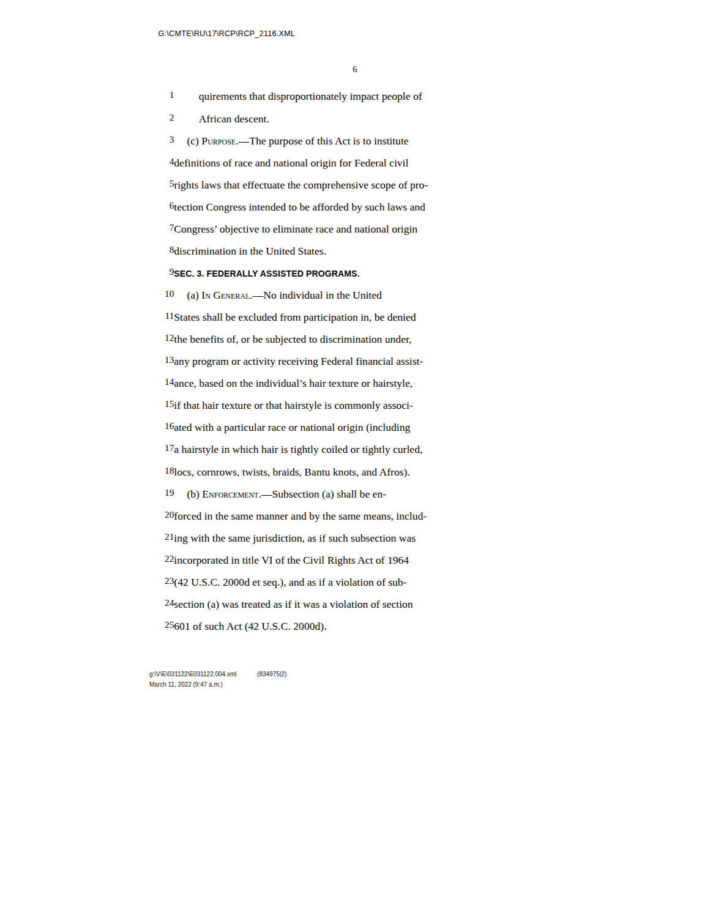G:\CMTE\RU\17\RCP\RCP_2116.XML
6
| 1 | quirements that disproportionately impact people of |
| 2 | African descent. |
| 3 | (c) Purpose. —The purpose of this Act is to institute |
| 4 | definitions of race and national origin for Federal civil |
| 5 | rights laws that effectuate the comprehensive scope of pro- |
| 6 | tection Congress intended to be afforded by such laws and |
| 7 | Congress’ objective to eliminate race and national origin |
| 8 | discrimination in the United States. |
| 9 | SEC. 3. FEDERALLY ASSISTED PROGRAMS. |
| 10 | (a) In General. —No individual in the United |
| 11 | States shall be excluded from participation in, be denied |
| 12 | the benefits of, or be subjected to discrimination under, |
| 13 | any program or activity receiving Federal financial assist- |
| 14 | ance, based on the individual’s hair texture or hairstyle, |
| 15 | if that hair texture or that hairstyle is commonly associ- |
| 16 | ated with a particular race or national origin (including |
| 17 | a hairstyle in which hair is tightly coiled or tightly curled, |
| 18 | locs, cornrows, twists, braids, Bantu knots, and Afros). |
| 19 | (b) Enforcement. —Subsection (a) shall be en- |
| 20 | forced in the same manner and by the same means, includ- |
| 21 | ing with the same jurisdiction, as if such subsection was |
| 22 | incorporated in title VI of the Civil Rights Act of 1964 |
| 23 | (42 U.S.C. 2000d et seq.), and as if a violation of sub- |
| 24 | section (a) was treated as if it was a violation of section |
| 25 | 601 of such Act (42 U.S.C. 2000d). |
g:\V\E\031122\E031122.004.xml (834975|2)
March 11, 2022 (9:47 a.m.)